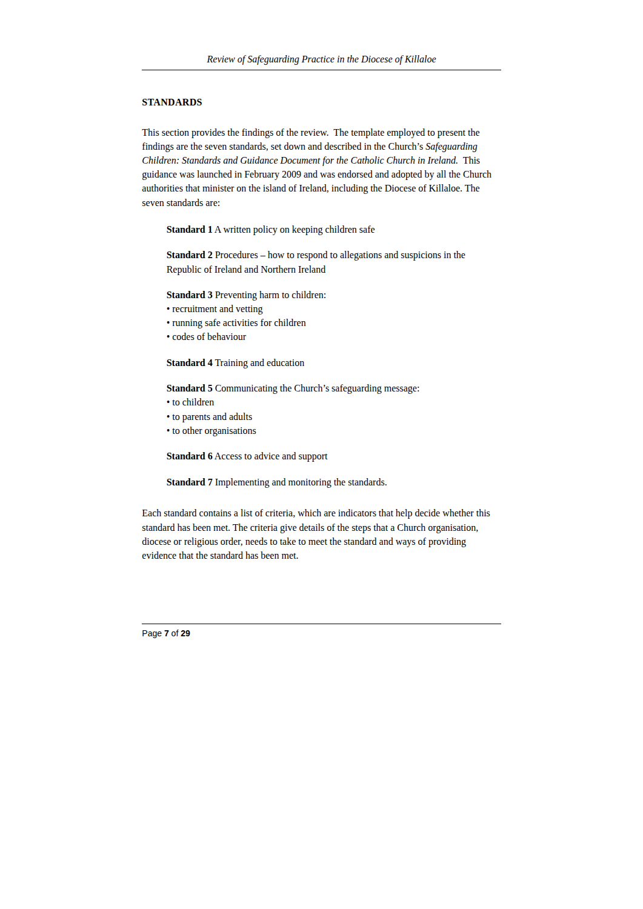Review of Safeguarding Practice in the Diocese of Killaloe
STANDARDS
This section provides the findings of the review. The template employed to present the findings are the seven standards, set down and described in the Church’s Safeguarding Children: Standards and Guidance Document for the Catholic Church in Ireland. This guidance was launched in February 2009 and was endorsed and adopted by all the Church authorities that minister on the island of Ireland, including the Diocese of Killaloe. The seven standards are:
Standard 1 A written policy on keeping children safe
Standard 2 Procedures – how to respond to allegations and suspicions in the Republic of Ireland and Northern Ireland
Standard 3 Preventing harm to children:
recruitment and vetting
running safe activities for children
codes of behaviour
Standard 4 Training and education
Standard 5 Communicating the Church’s safeguarding message:
to children
to parents and adults
to other organisations
Standard 6 Access to advice and support
Standard 7 Implementing and monitoring the standards.
Each standard contains a list of criteria, which are indicators that help decide whether this standard has been met. The criteria give details of the steps that a Church organisation, diocese or religious order, needs to take to meet the standard and ways of providing evidence that the standard has been met.
Page 7 of 29